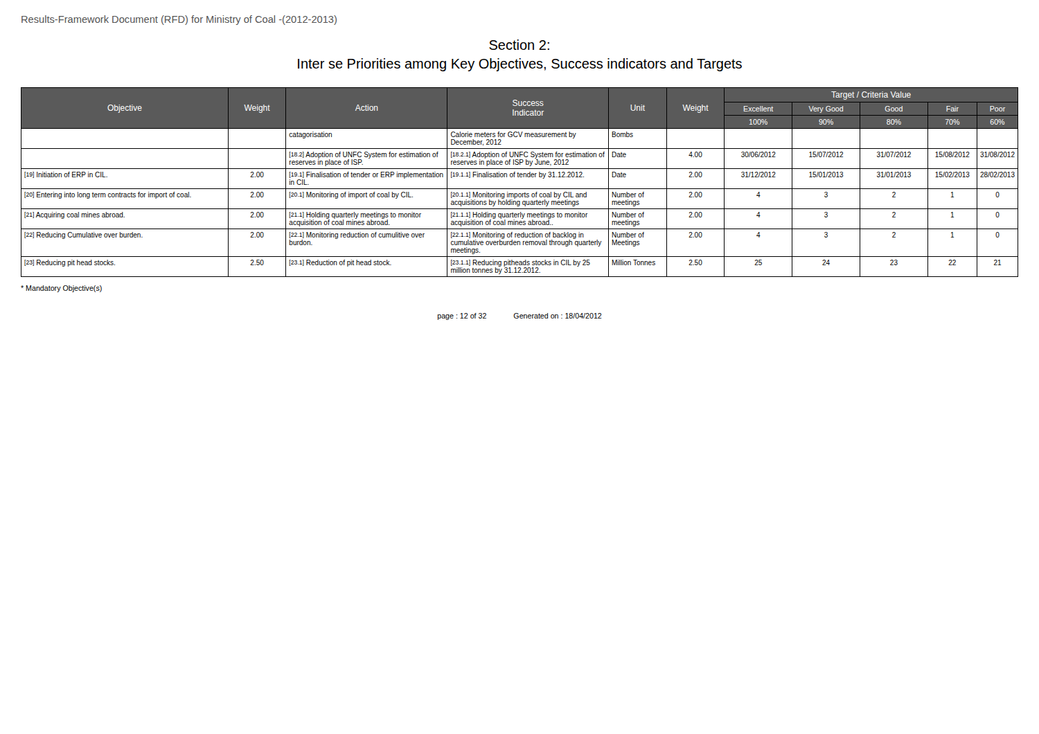Results-Framework Document (RFD) for Ministry of Coal -(2012-2013)
Section 2:
Inter se Priorities among Key Objectives, Success indicators and Targets
| Objective | Weight | Action | Success Indicator | Unit | Weight | Target / Criteria Value |
| --- | --- | --- | --- | --- | --- | --- |
| Excellent | Very Good | Good | Fair | Poor |
| 100% | 90% | 80% | 70% | 60% |
| | | catagorisation | Calorie meters for GCV measurement by December, 2012 | Bombs | | | | | | |
| | | [18.2] Adoption of UNFC System for estimation of reserves in place of ISP. | [18.2.1] Adoption of UNFC System for estimation of reserves in place of ISP by June, 2012 | Date | 4.00 | 30/06/2012 | 15/07/2012 | 31/07/2012 | 15/08/2012 | 31/08/2012 |
| [19] Initiation of ERP in CIL. | 2.00 | [19.1] Finalisation of tender or ERP implementation in CIL. | [19.1.1] Finalisation of tender by 31.12.2012. | Date | 2.00 | 31/12/2012 | 15/01/2013 | 31/01/2013 | 15/02/2013 | 28/02/2013 |
| [20] Entering into long term contracts for import of coal. | 2.00 | [20.1] Monitoring of import of coal by CIL. | [20.1.1] Monitoring imports of coal by CIL and acquisitions by holding quarterly meetings | Number of meetings | 2.00 | 4 | 3 | 2 | 1 | 0 |
| [21] Acquiring coal mines abroad. | 2.00 | [21.1] Holding quarterly meetings to monitor acquisition of coal mines abroad. | [21.1.1] Holding quarterly meetings to monitor acquisition of coal mines abroad.. | Number of meetings | 2.00 | 4 | 3 | 2 | 1 | 0 |
| [22] Reducing Cumulative over burden. | 2.00 | [22.1] Monitoring reduction of cumulitive over burdon. | [22.1.1] Monitoring of reduction of backlog in cumulative overburden removal through quarterly meetings. | Number of Meetings | 2.00 | 4 | 3 | 2 | 1 | 0 |
| [23] Reducing pit head stocks. | 2.50 | [23.1] Reduction of pit head stock. | [23.1.1] Reducing pitheads stocks in CIL by 25 million tonnes by 31.12.2012. | Million Tonnes | 2.50 | 25 | 24 | 23 | 22 | 21 |
* Mandatory Objective(s)
page : 12 of 32 Generated on : 18/04/2012